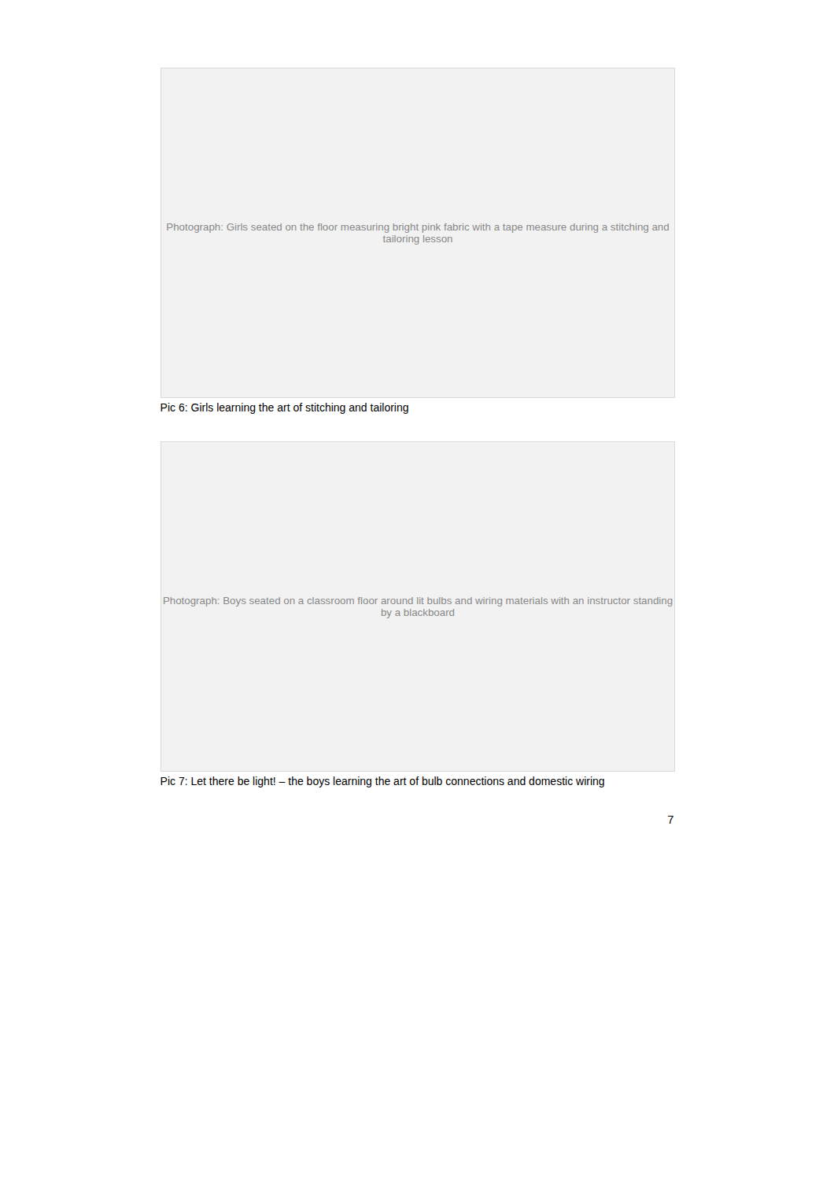Photograph: Girls seated on the floor measuring bright pink fabric with a tape measure during a stitching and tailoring lesson
Pic 6: Girls learning the art of stitching and tailoring
Photograph: Boys seated on a classroom floor around lit bulbs and wiring materials with an instructor standing by a blackboard
Pic 7: Let there be light! – the boys learning the art of bulb connections and domestic wiring
7